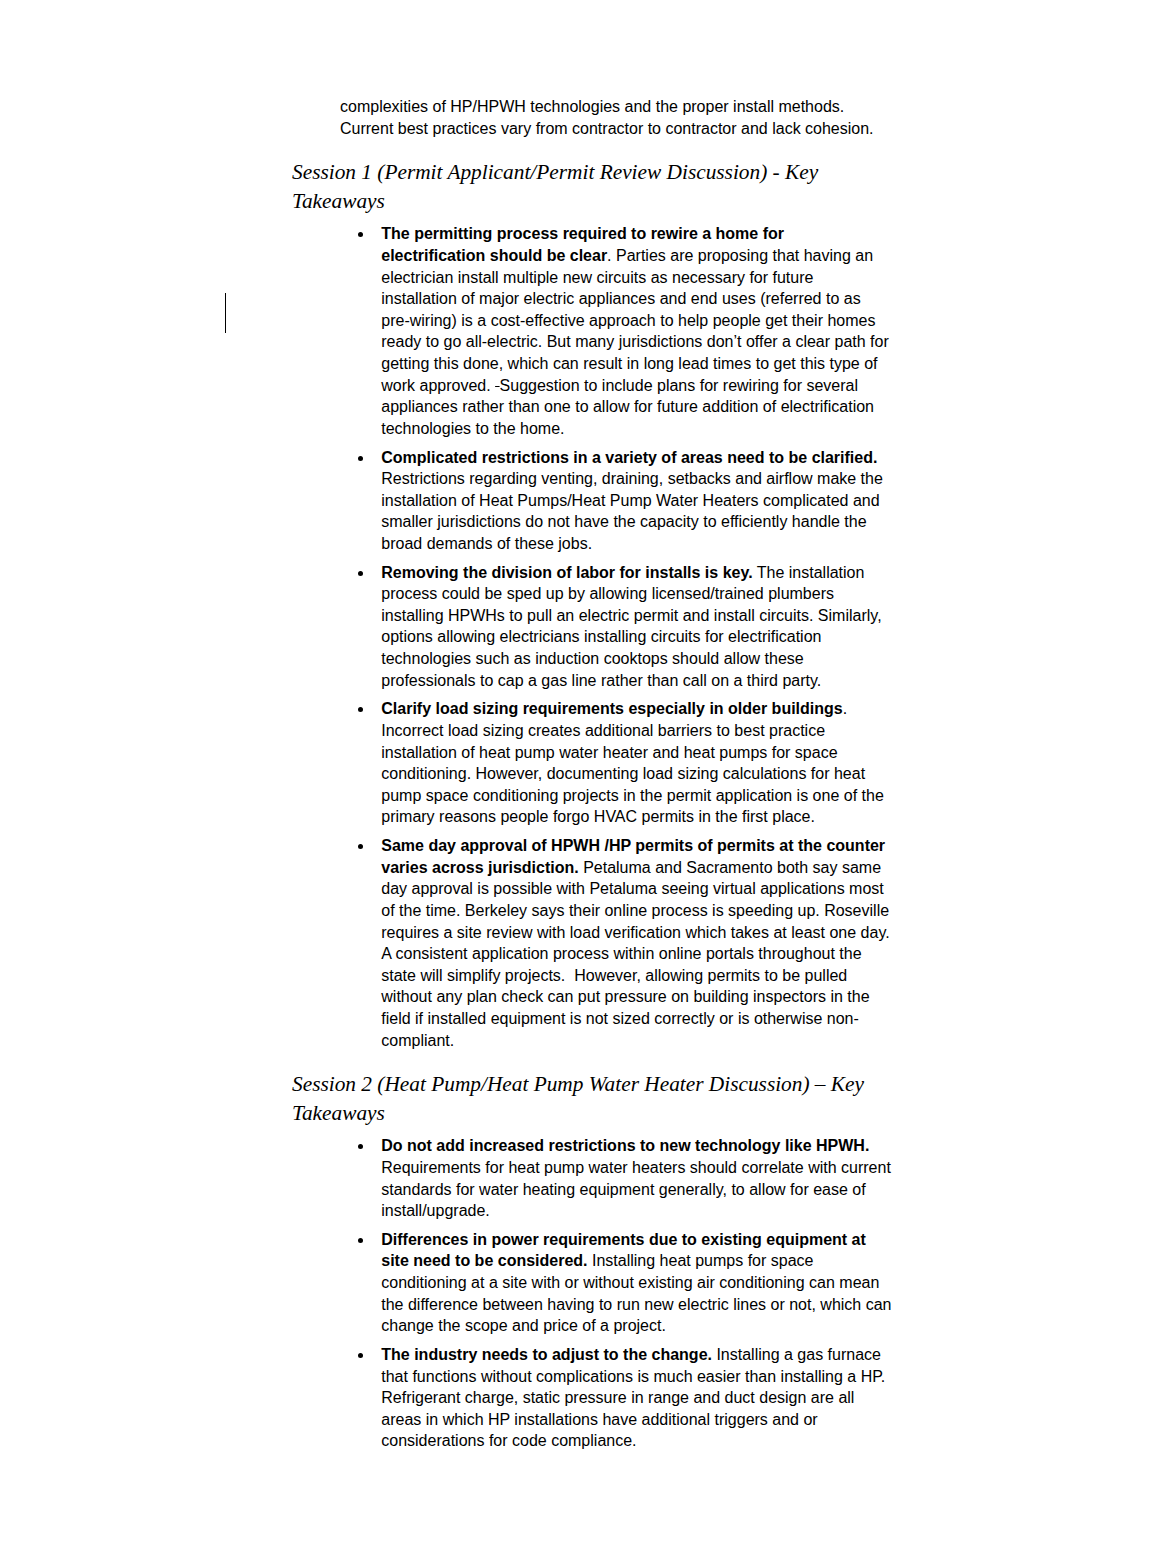complexities of HP/HPWH technologies and the proper install methods. Current best practices vary from contractor to contractor and lack cohesion.
Session 1 (Permit Applicant/Permit Review Discussion) - Key Takeaways
The permitting process required to rewire a home for electrification should be clear. Parties are proposing that having an electrician install multiple new circuits as necessary for future installation of major electric appliances and end uses (referred to as pre-wiring) is a cost-effective approach to help people get their homes ready to go all-electric. But many jurisdictions don’t offer a clear path for getting this done, which can result in long lead times to get this type of work approved. Suggestion to include plans for rewiring for several appliances rather than one to allow for future addition of electrification technologies to the home.
Complicated restrictions in a variety of areas need to be clarified. Restrictions regarding venting, draining, setbacks and airflow make the installation of Heat Pumps/Heat Pump Water Heaters complicated and smaller jurisdictions do not have the capacity to efficiently handle the broad demands of these jobs.
Removing the division of labor for installs is key. The installation process could be sped up by allowing licensed/trained plumbers installing HPWHs to pull an electric permit and install circuits. Similarly, options allowing electricians installing circuits for electrification technologies such as induction cooktops should allow these professionals to cap a gas line rather than call on a third party.
Clarify load sizing requirements especially in older buildings. Incorrect load sizing creates additional barriers to best practice installation of heat pump water heater and heat pumps for space conditioning. However, documenting load sizing calculations for heat pump space conditioning projects in the permit application is one of the primary reasons people forgo HVAC permits in the first place.
Same day approval of HPWH /HP permits of permits at the counter varies across jurisdiction. Petaluma and Sacramento both say same day approval is possible with Petaluma seeing virtual applications most of the time. Berkeley says their online process is speeding up. Roseville requires a site review with load verification which takes at least one day. A consistent application process within online portals throughout the state will simplify projects. However, allowing permits to be pulled without any plan check can put pressure on building inspectors in the field if installed equipment is not sized correctly or is otherwise non-compliant.
Session 2 (Heat Pump/Heat Pump Water Heater Discussion) – Key Takeaways
Do not add increased restrictions to new technology like HPWH. Requirements for heat pump water heaters should correlate with current standards for water heating equipment generally, to allow for ease of install/upgrade.
Differences in power requirements due to existing equipment at site need to be considered. Installing heat pumps for space conditioning at a site with or without existing air conditioning can mean the difference between having to run new electric lines or not, which can change the scope and price of a project.
The industry needs to adjust to the change. Installing a gas furnace that functions without complications is much easier than installing a HP. Refrigerant charge, static pressure in range and duct design are all areas in which HP installations have additional triggers and or considerations for code compliance.